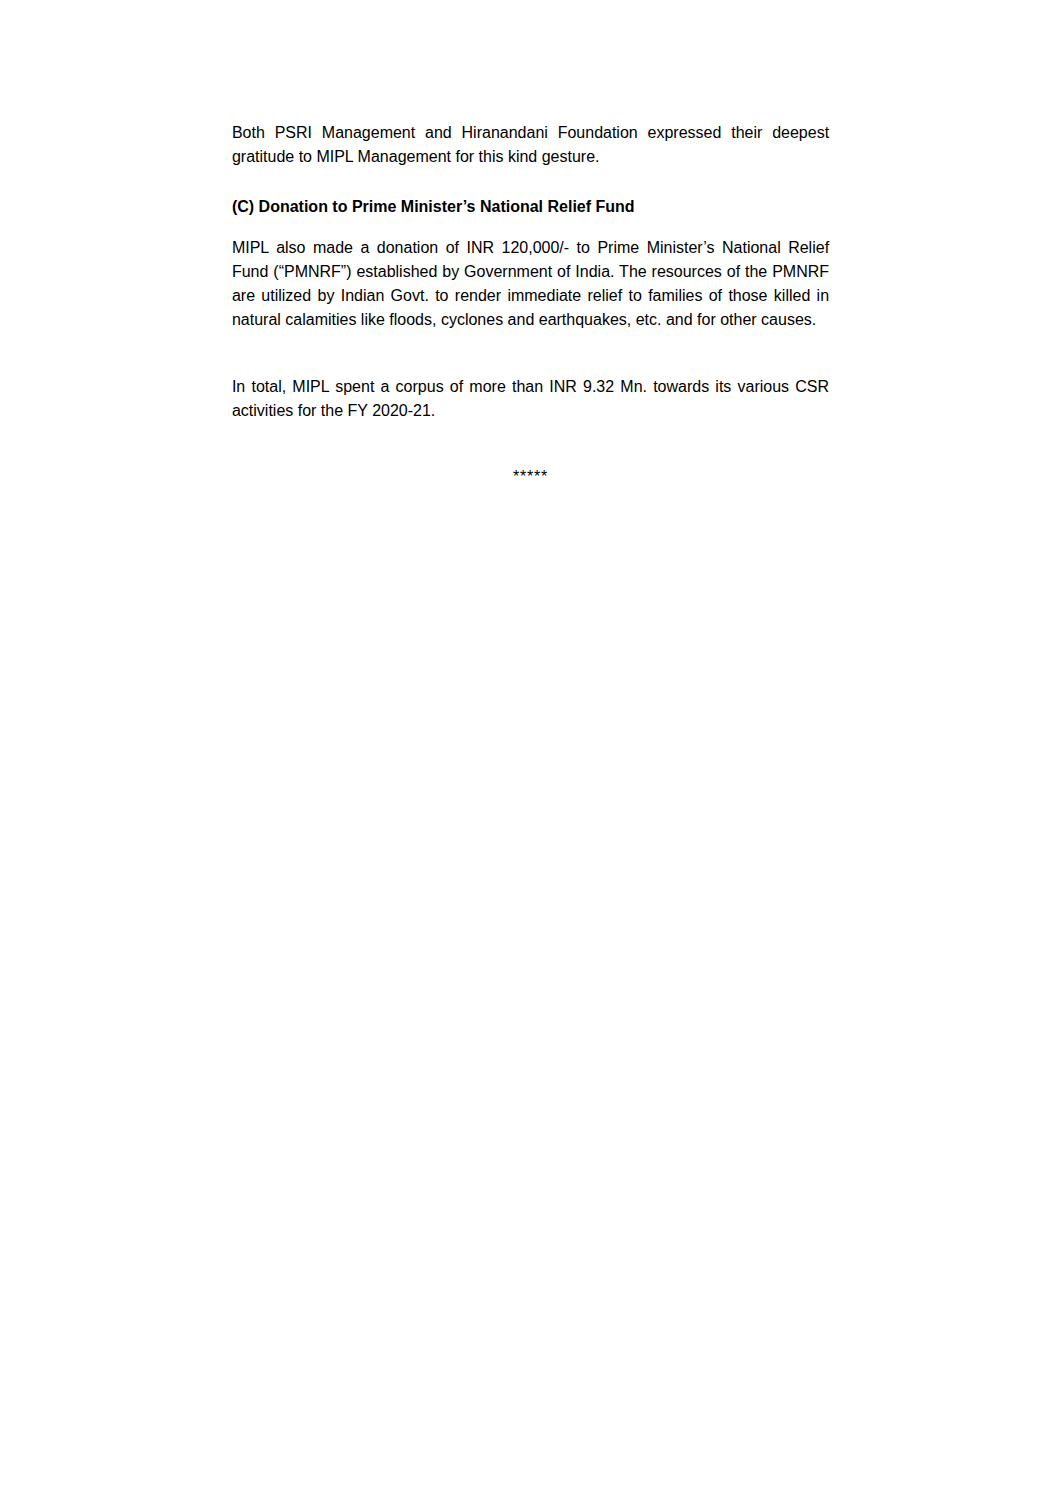Both PSRI Management and Hiranandani Foundation expressed their deepest gratitude to MIPL Management for this kind gesture.
(C) Donation to Prime Minister’s National Relief Fund
MIPL also made a donation of INR 120,000/- to Prime Minister’s National Relief Fund (“PMNRF”) established by Government of India. The resources of the PMNRF are utilized by Indian Govt. to render immediate relief to families of those killed in natural calamities like floods, cyclones and earthquakes, etc. and for other causes.
In total, MIPL spent a corpus of more than INR 9.32 Mn. towards its various CSR activities for the FY 2020-21.
*****